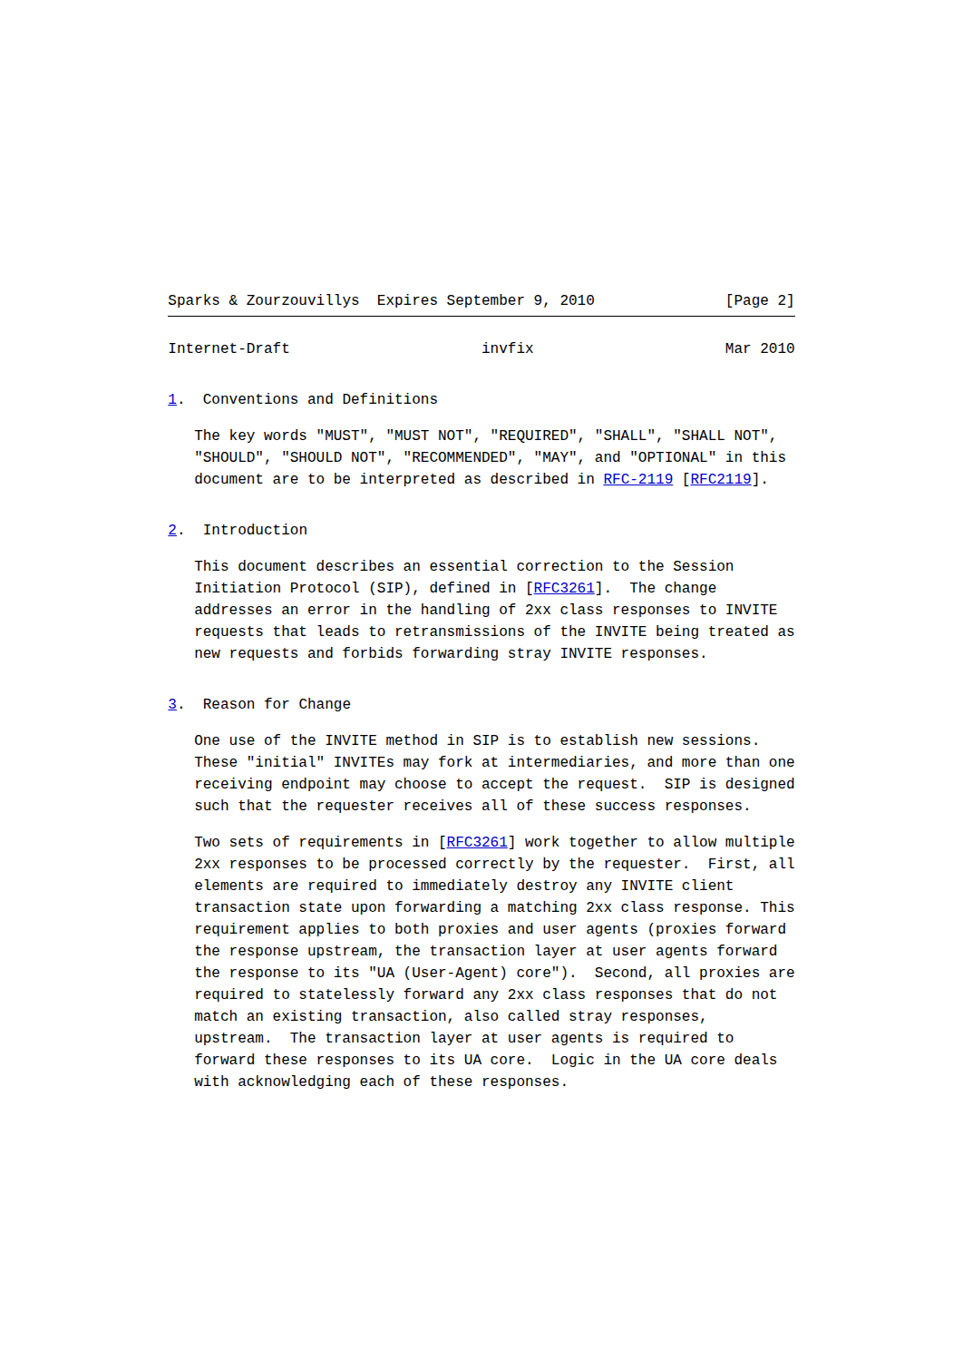Sparks & Zourzouvillys Expires September 9, 2010 [Page 2]
Internet-Draft invfix Mar 2010
1. Conventions and Definitions
The key words "MUST", "MUST NOT", "REQUIRED", "SHALL", "SHALL NOT", "SHOULD", "SHOULD NOT", "RECOMMENDED", "MAY", and "OPTIONAL" in this document are to be interpreted as described in RFC-2119 [RFC2119].
2. Introduction
This document describes an essential correction to the Session Initiation Protocol (SIP), defined in [RFC3261]. The change addresses an error in the handling of 2xx class responses to INVITE requests that leads to retransmissions of the INVITE being treated as new requests and forbids forwarding stray INVITE responses.
3. Reason for Change
One use of the INVITE method in SIP is to establish new sessions. These "initial" INVITEs may fork at intermediaries, and more than one receiving endpoint may choose to accept the request. SIP is designed such that the requester receives all of these success responses.
Two sets of requirements in [RFC3261] work together to allow multiple 2xx responses to be processed correctly by the requester. First, all elements are required to immediately destroy any INVITE client transaction state upon forwarding a matching 2xx class response. This requirement applies to both proxies and user agents (proxies forward the response upstream, the transaction layer at user agents forward the response to its "UA (User-Agent) core"). Second, all proxies are required to statelessly forward any 2xx class responses that do not match an existing transaction, also called stray responses, upstream. The transaction layer at user agents is required to forward these responses to its UA core. Logic in the UA core deals with acknowledging each of these responses.